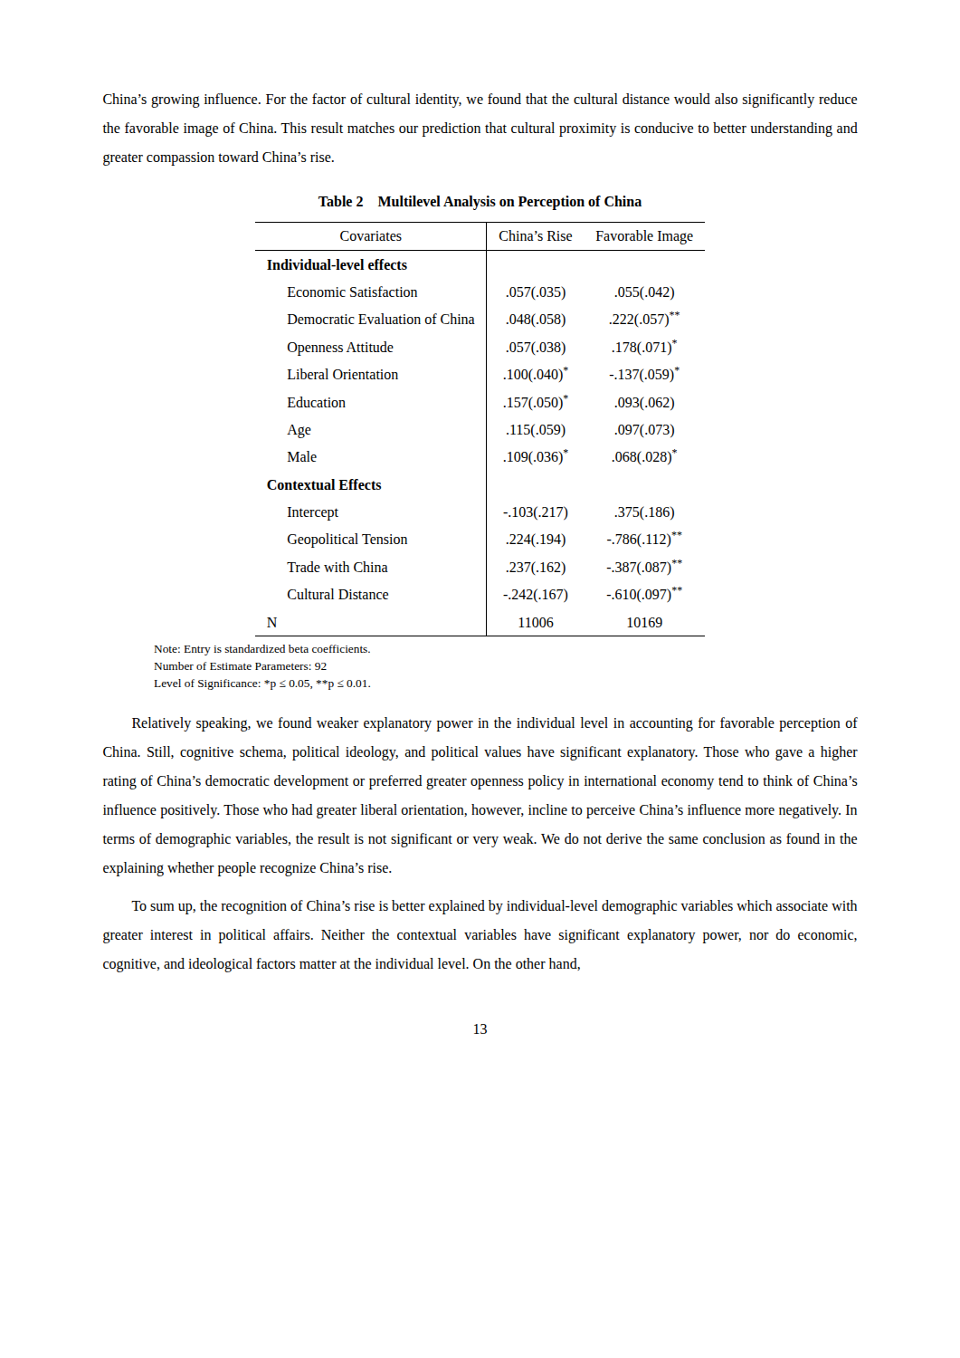China’s growing influence. For the factor of cultural identity, we found that the cultural distance would also significantly reduce the favorable image of China. This result matches our prediction that cultural proximity is conducive to better understanding and greater compassion toward China’s rise.
Table 2 Multilevel Analysis on Perception of China
| Covariates | China’s Rise | Favorable Image |
| --- | --- | --- |
| Individual-level effects | | |
| Economic Satisfaction | .057(.035) | .055(.042) |
| Democratic Evaluation of China | .048(.058) | .222(.057) ** |
| Openness Attitude | .057(.038) | .178(.071) * |
| Liberal Orientation | .100(.040) * | -.137(.059) * |
| Education | .157(.050) * | .093(.062) |
| Age | .115(.059) | .097(.073) |
| Male | .109(.036) * | .068(.028) * |
| Contextual Effects | | |
| Intercept | -.103(.217) | .375(.186) |
| Geopolitical Tension | .224(.194) | -.786(.112) ** |
| Trade with China | .237(.162) | -.387(.087) ** |
| Cultural Distance | -.242(.167) | -.610(.097) ** |
| N | 11006 | 10169 |
Note: Entry is standardized beta coefficients.
Number of Estimate Parameters: 92
Level of Significance: *p ≤ 0.05, **p ≤ 0.01.
Relatively speaking, we found weaker explanatory power in the individual level in accounting for favorable perception of China. Still, cognitive schema, political ideology, and political values have significant explanatory. Those who gave a higher rating of China’s democratic development or preferred greater openness policy in international economy tend to think of China’s influence positively. Those who had greater liberal orientation, however, incline to perceive China’s influence more negatively. In terms of demographic variables, the result is not significant or very weak. We do not derive the same conclusion as found in the explaining whether people recognize China’s rise.
To sum up, the recognition of China’s rise is better explained by individual-level demographic variables which associate with greater interest in political affairs. Neither the contextual variables have significant explanatory power, nor do economic, cognitive, and ideological factors matter at the individual level. On the other hand,
13